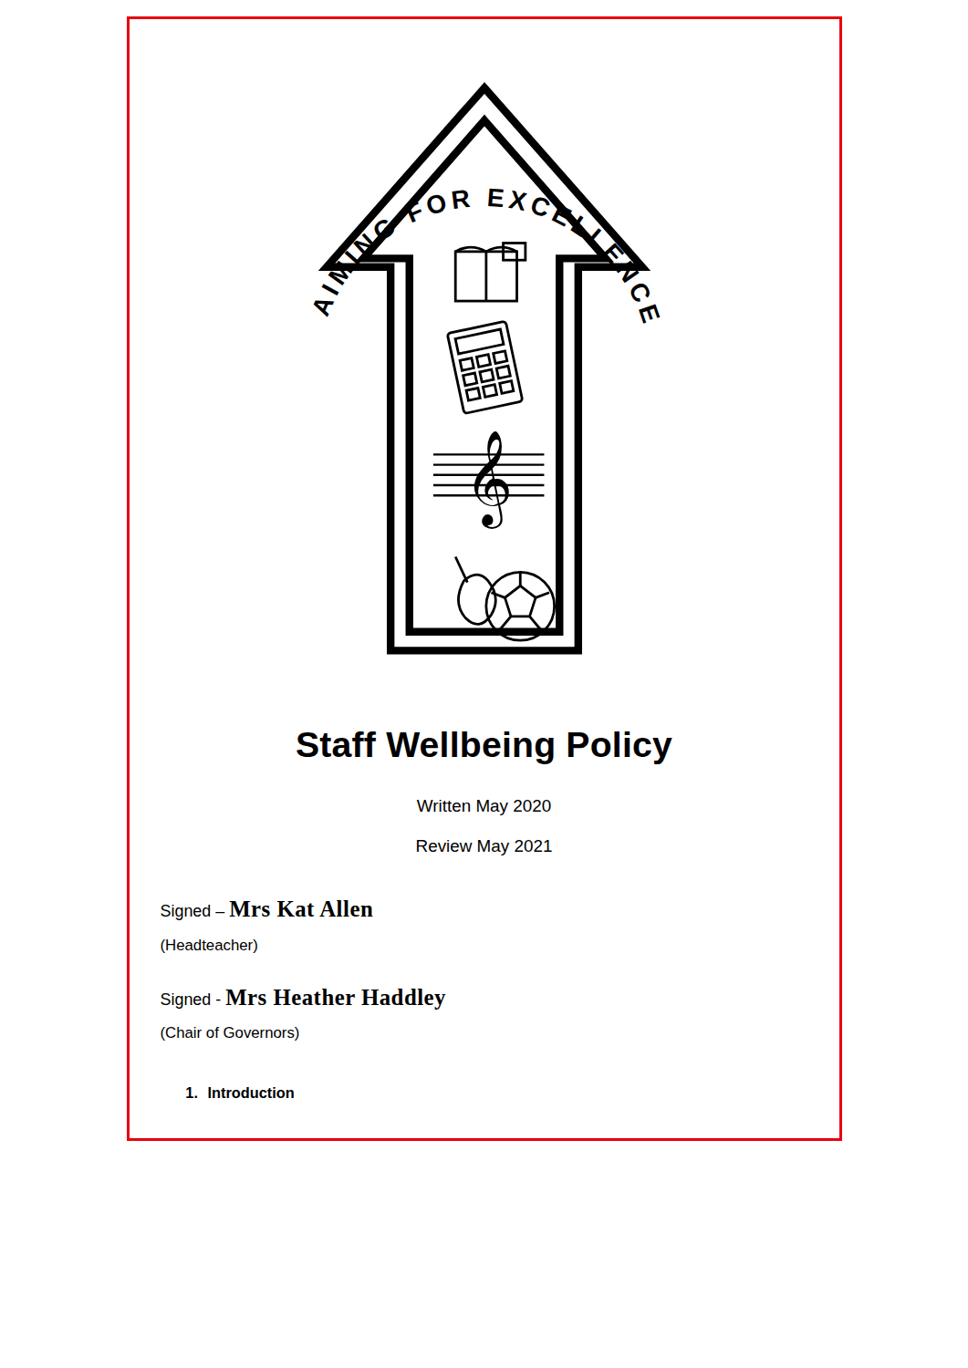AIMING FOR EXCELLENCE 𝄞
Staff Wellbeing Policy
Written May 2020
Review May 2021
Signed – Mrs Kat Allen
(Headteacher)
Signed - Mrs Heather Haddley
(Chair of Governors)
Introduction